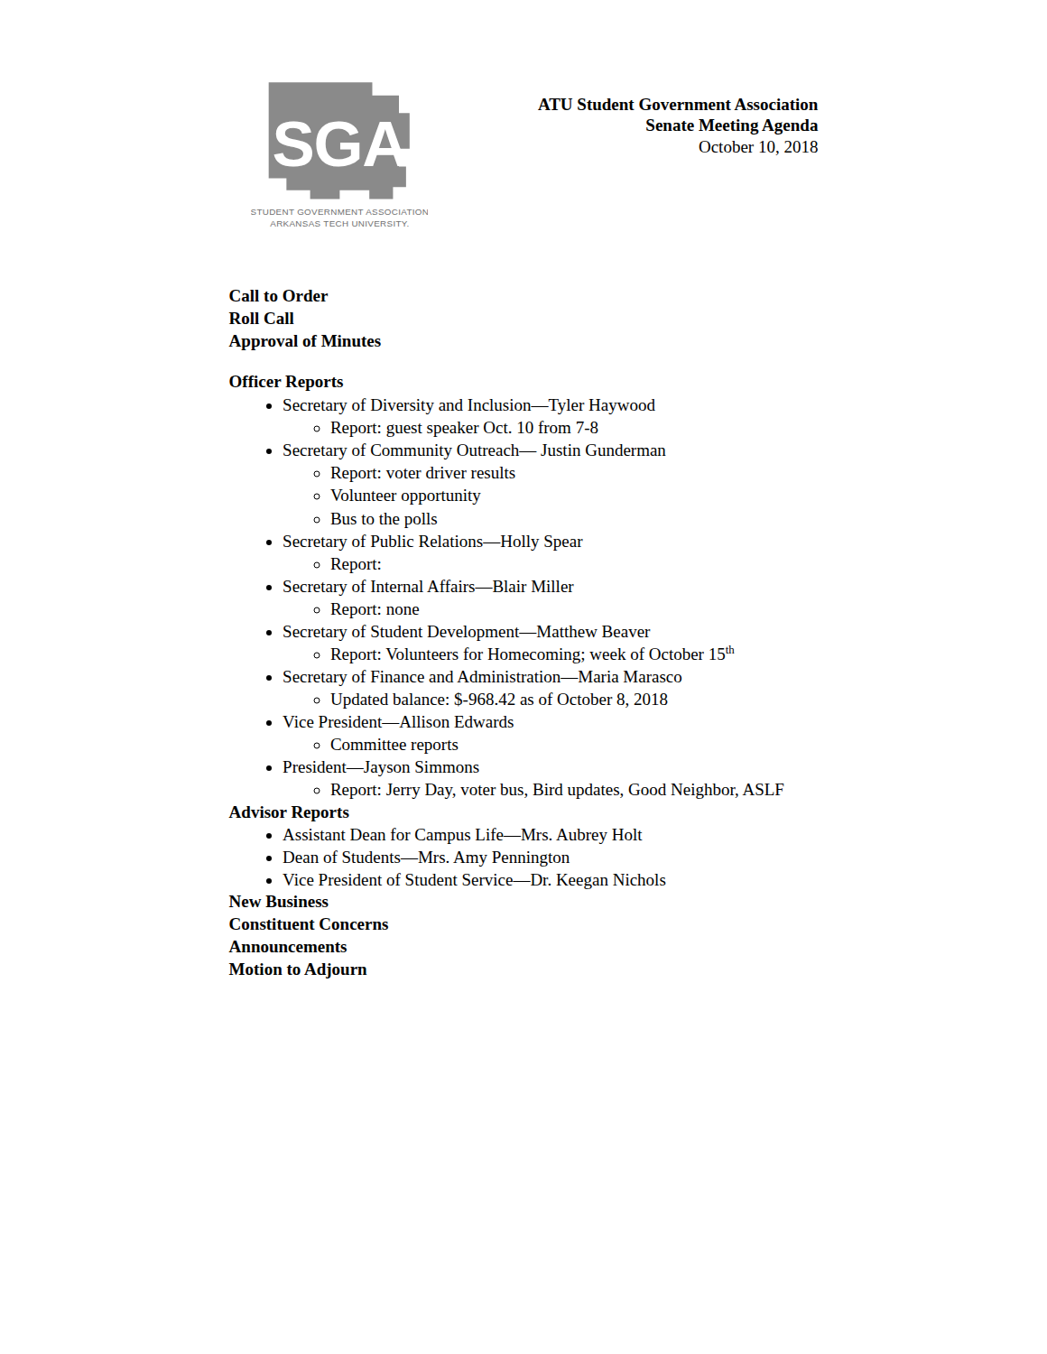SGA STUDENT GOVERNMENT ASSOCIATION ARKANSAS TECH UNIVERSITY.
ATU Student Government Association
Senate Meeting Agenda
October 10, 2018
Call to Order
Roll Call
Approval of Minutes
Officer Reports
Secretary of Diversity and Inclusion—Tyler Haywood
Report: guest speaker Oct. 10 from 7-8
Secretary of Community Outreach— Justin Gunderman
Report: voter driver results
Volunteer opportunity
Bus to the polls
Secretary of Public Relations—Holly Spear
Report:
Secretary of Internal Affairs—Blair Miller
Report: none
Secretary of Student Development—Matthew Beaver
Report: Volunteers for Homecoming; week of October 15th
Secretary of Finance and Administration—Maria Marasco
Updated balance: $-968.42 as of October 8, 2018
Vice President—Allison Edwards
Committee reports
President—Jayson Simmons
Report: Jerry Day, voter bus, Bird updates, Good Neighbor, ASLF
Advisor Reports
Assistant Dean for Campus Life—Mrs. Aubrey Holt
Dean of Students—Mrs. Amy Pennington
Vice President of Student Service—Dr. Keegan Nichols
New Business
Constituent Concerns
Announcements
Motion to Adjourn